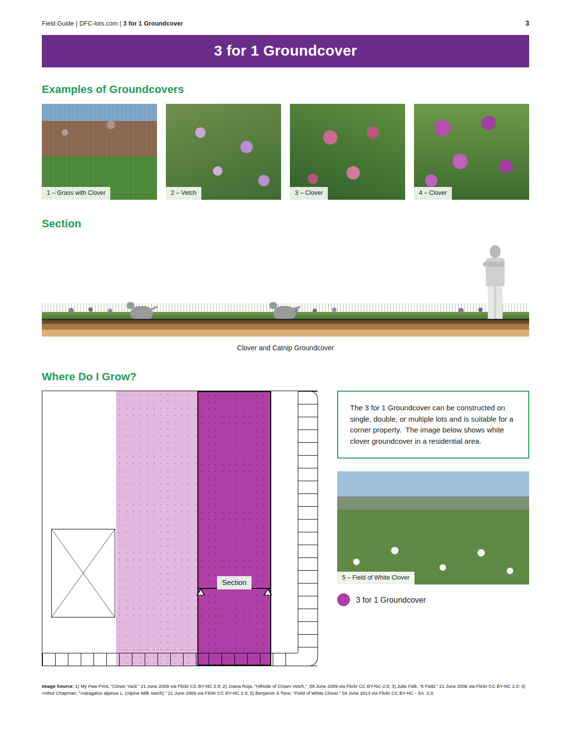Field Guide|DFC-lots.com|3 for 1 Groundcover
3
3 for 1 Groundcover
Examples of Groundcovers
1 – Grass with Clover
2 – Vetch
3 – Clover
4 – Clover
Section
Clover and Catnip Groundcover
Where Do I Grow?
Section
The 3 for 1 Groundcover can be constructed on single, double, or multiple lots and is suitable for a corner property. The image below shows white clover groundcover in a residential area.
5 – Field of White Clover
3 for 1 Groundcover
Image Source: 1) My Paw Print, “Clover Yard.” 21 June 2009 via Flickr CC BY-NC 2.0; 2) Joana Roja, “Hillside of Crown Vetch.” 09 June 2009 via Flickr CC BY-NC-2.0; 3) Julie Falk, “6 Field.” 21 June 2006 via Flickr CC BY-NC 2.0; 4) Arthur Chapman, “Astragalus alpinus L. (Alpine Milk Vetch).” 21 June 2006 via Flickr CC BY-NC 2.0; 5) Benjamin S Tone, “Field of White Clover.” 04 June 2013 via Flickr CC BY-NC - SA 2.0.